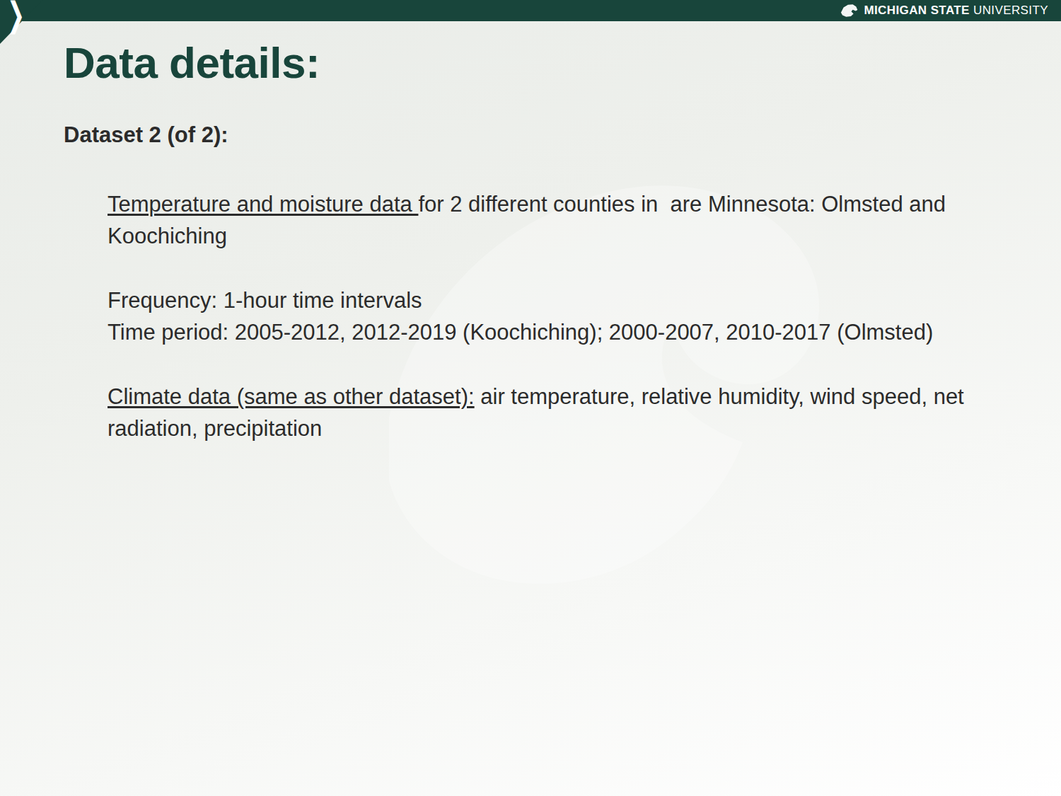❯
MICHIGAN STATE UNIVERSITY
Data details:
Dataset 2 (of 2):
Temperature and moisture data for 2 different counties in are Minnesota: Olmsted and Koochiching
Frequency: 1-hour time intervals
Time period: 2005-2012, 2012-2019 (Koochiching); 2000-2007, 2010-2017 (Olmsted)
Climate data (same as other dataset): air temperature, relative humidity, wind speed, net radiation, precipitation